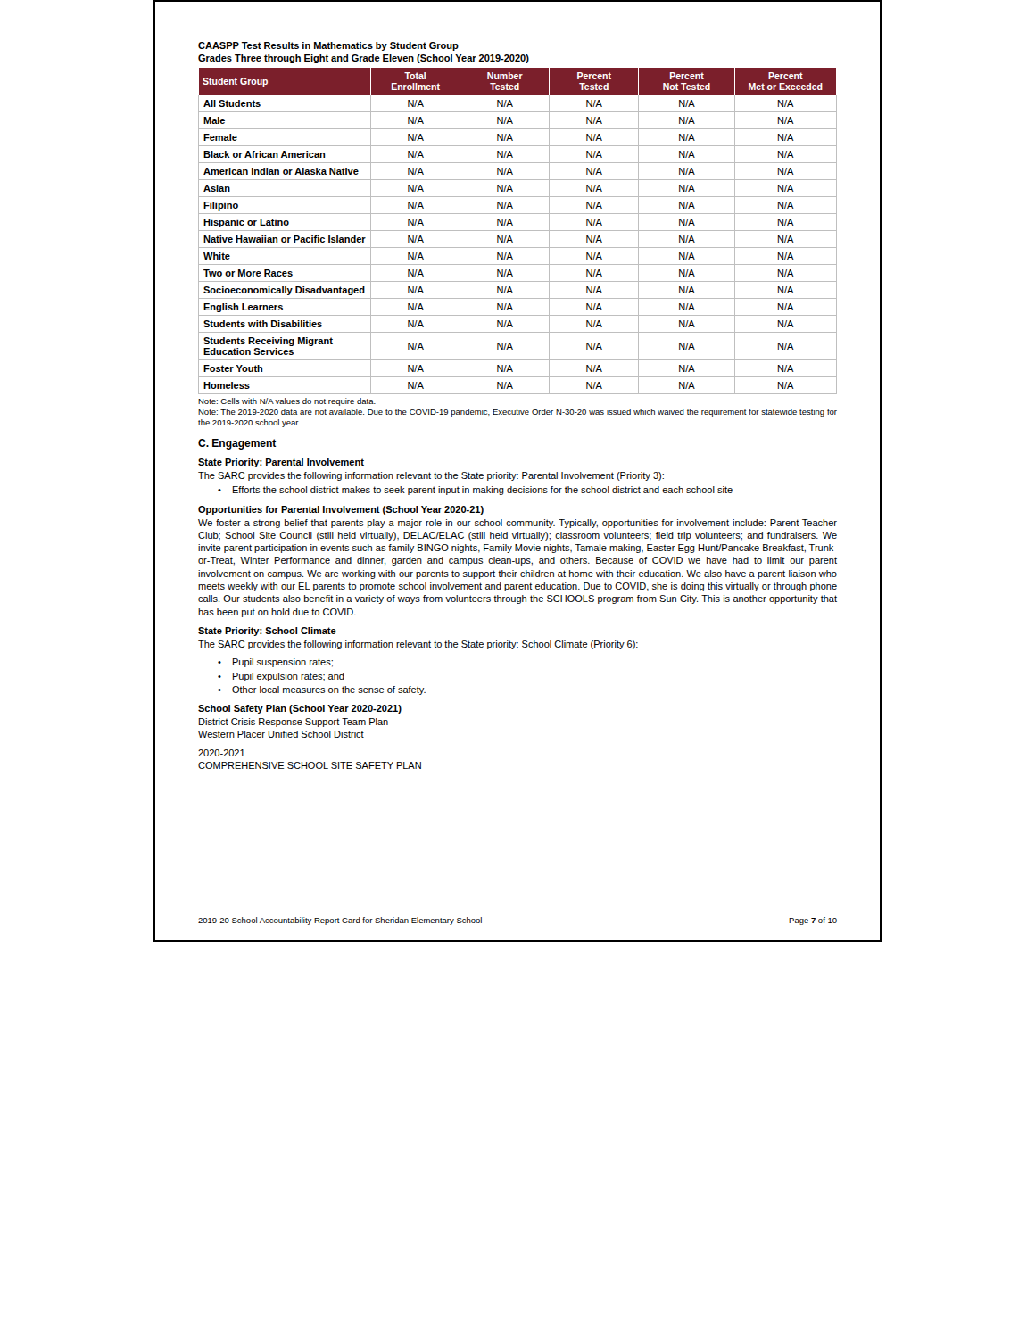CAASPP Test Results in Mathematics by Student Group
Grades Three through Eight and Grade Eleven (School Year 2019-2020)
| Student Group | Total Enrollment | Number Tested | Percent Tested | Percent Not Tested | Percent Met or Exceeded |
| --- | --- | --- | --- | --- | --- |
| All Students | N/A | N/A | N/A | N/A | N/A |
| Male | N/A | N/A | N/A | N/A | N/A |
| Female | N/A | N/A | N/A | N/A | N/A |
| Black or African American | N/A | N/A | N/A | N/A | N/A |
| American Indian or Alaska Native | N/A | N/A | N/A | N/A | N/A |
| Asian | N/A | N/A | N/A | N/A | N/A |
| Filipino | N/A | N/A | N/A | N/A | N/A |
| Hispanic or Latino | N/A | N/A | N/A | N/A | N/A |
| Native Hawaiian or Pacific Islander | N/A | N/A | N/A | N/A | N/A |
| White | N/A | N/A | N/A | N/A | N/A |
| Two or More Races | N/A | N/A | N/A | N/A | N/A |
| Socioeconomically Disadvantaged | N/A | N/A | N/A | N/A | N/A |
| English Learners | N/A | N/A | N/A | N/A | N/A |
| Students with Disabilities | N/A | N/A | N/A | N/A | N/A |
| Students Receiving Migrant Education Services | N/A | N/A | N/A | N/A | N/A |
| Foster Youth | N/A | N/A | N/A | N/A | N/A |
| Homeless | N/A | N/A | N/A | N/A | N/A |
Note: Cells with N/A values do not require data.
Note: The 2019-2020 data are not available. Due to the COVID-19 pandemic, Executive Order N-30-20 was issued which waived the requirement for statewide testing for the 2019-2020 school year.
C. Engagement
State Priority: Parental Involvement
The SARC provides the following information relevant to the State priority: Parental Involvement (Priority 3):
Efforts the school district makes to seek parent input in making decisions for the school district and each school site
Opportunities for Parental Involvement (School Year 2020-21)
We foster a strong belief that parents play a major role in our school community. Typically, opportunities for involvement include: Parent-Teacher Club; School Site Council (still held virtually), DELAC/ELAC (still held virtually); classroom volunteers; field trip volunteers; and fundraisers. We invite parent participation in events such as family BINGO nights, Family Movie nights, Tamale making, Easter Egg Hunt/Pancake Breakfast, Trunk-or-Treat, Winter Performance and dinner, garden and campus clean-ups, and others. Because of COVID we have had to limit our parent involvement on campus. We are working with our parents to support their children at home with their education. We also have a parent liaison who meets weekly with our EL parents to promote school involvement and parent education. Due to COVID, she is doing this virtually or through phone calls. Our students also benefit in a variety of ways from volunteers through the SCHOOLS program from Sun City. This is another opportunity that has been put on hold due to COVID.
State Priority: School Climate
The SARC provides the following information relevant to the State priority: School Climate (Priority 6):
Pupil suspension rates;
Pupil expulsion rates; and
Other local measures on the sense of safety.
School Safety Plan (School Year 2020-2021)
District Crisis Response Support Team Plan
Western Placer Unified School District
2020-2021
COMPREHENSIVE SCHOOL SITE SAFETY PLAN
2019-20 School Accountability Report Card for Sheridan Elementary School Page 7 of 10